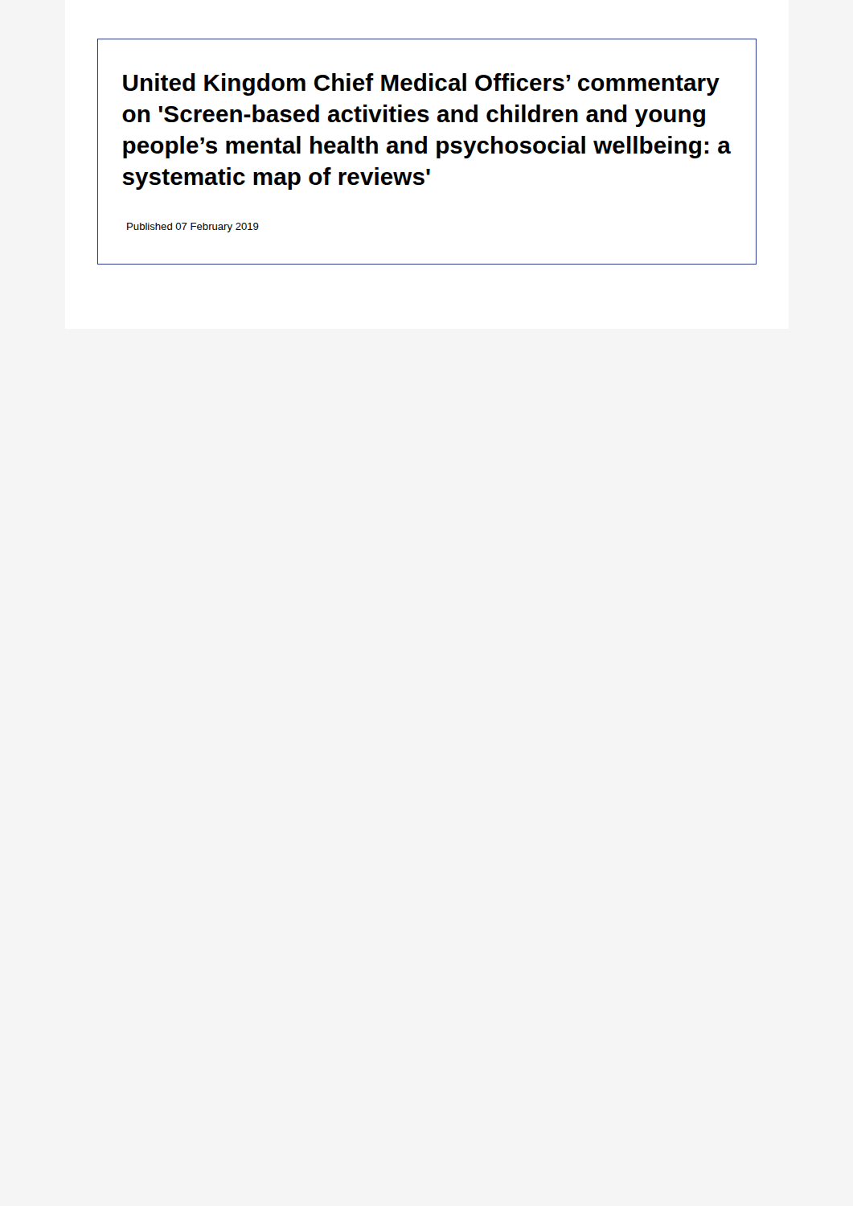United Kingdom Chief Medical Officers’ commentary on 'Screen-based activities and children and young people’s mental health and psychosocial wellbeing: a systematic map of reviews'
Published 07 February 2019